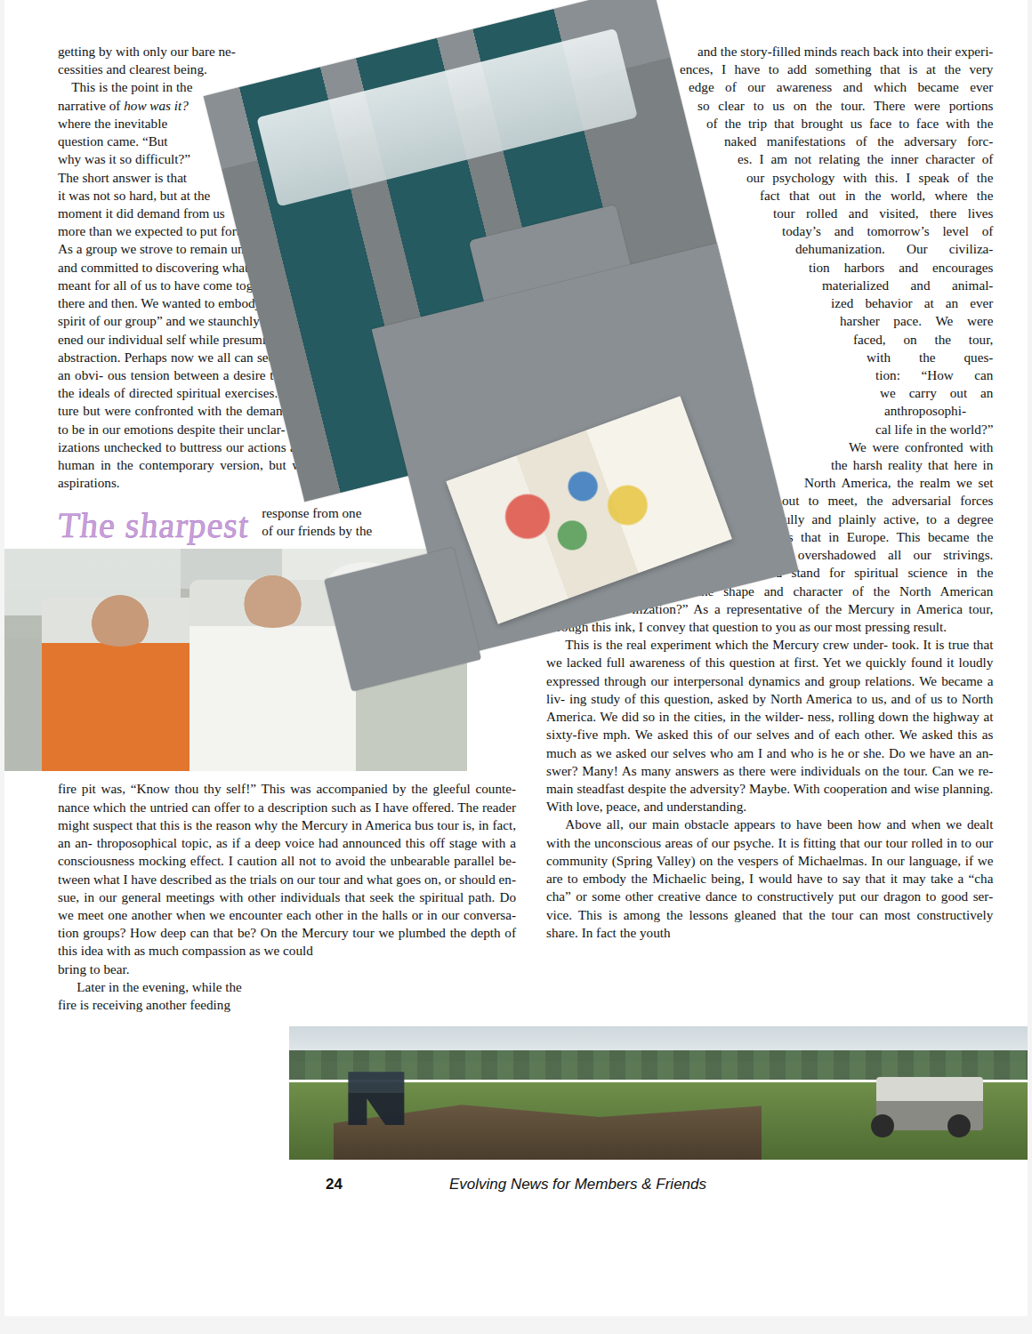getting by with only our bare ne- cessities and clearest being.
This is the point in the narrative of how was it? where the inevitable question came. “But why was it so difficult?” The short answer is that it was not so hard, but at the moment it did demand from us more than we expected to put forth. As a group we strove to remain united and committed to discovering what it meant for all of us to have come together there and then. We wanted to embody “the spirit of our group” and we staunchly enliv- ened our individual self while presuming that
abstraction. Perhaps now we all can see the implicit contradiction in this. There was an obvi- ous tension between a desire to be left as we were— which strove against the ideals of directed spiritual exercises. We aspired to a pseudo-monastic soul posture but were confronted with the demands of the long haul road trip. We preferred to be in our emotions despite their unclar- ity as long as we could leave our rationalizations unchecked to buttress our actions and social postures. In fact we were fully human in the contemporary version, but we also were informed by our spiritual aspirations.
The sharpest
response from one
of our friends by the
fire pit was, “Know thou thy self!” This was accompanied by the gleeful countenance which the untried can offer to a description such as I have offered. The reader might suspect that this is the reason why the Mercury in America bus tour is, in fact, an an- throposophical topic, as if a deep voice had announced this off stage with a consciousness mocking effect. I caution all not to avoid the unbearable parallel between what I have described as the trials on our tour and what goes on, or should ensue, in our general meetings with other individuals that seek the spiritual path. Do we meet one another when we encounter each other in the halls or in our conversation groups? How deep can that be? On the Mercury tour we plumbed the depth of this idea with as much compassion as we could
bring to bear.
Later in the evening, while the
fire is receiving another feeding
and the story-filled minds reach back into their experi- ences, I have to add something that is at the very edge of our awareness and which became ever so clear to us on the tour. There were portions of the trip that brought us face to face with the naked manifestations of the adversary forc- es. I am not relating the inner character of our psychology with this. I speak of the fact that out in the world, where the tour rolled and visited, there lives today’s and tomorrow’s level of dehumanization. Our civiliza- tion harbors and encourages materialized and animal- ized behavior at an ever harsher pace. We were faced, on the tour, with the ques- tion: “How can we carry out an anthroposophi- cal life in the world?” We were confronted with the harsh reality that here in North America, the realm we set out to meet, the adversarial forces are fully and plainly active, to a degree that dwarfs that in Europe. This became the challenge that overshadowed all our strivings. “Can we live and stand for spiritual science in the face of the shape and character of the North American
culture and civilization?” As a representative of the Mercury in America tour, through this ink, I convey that question to you as our most pressing result.
This is the real experiment which the Mercury crew under- took. It is true that we lacked full awareness of this question at first. Yet we quickly found it loudly expressed through our interpersonal dynamics and group relations. We became a liv- ing study of this question, asked by North America to us, and of us to North America. We did so in the cities, in the wilder- ness, rolling down the highway at sixty-five mph. We asked this of our selves and of each other. We asked this as much as we asked our selves who am I and who is he or she. Do we have an answer? Many! As many answers as there were individuals on the tour. Can we remain steadfast despite the adversity? Maybe. With cooperation and wise planning. With love, peace, and understanding.
Above all, our main obstacle appears to have been how and when we dealt with the unconscious areas of our psyche. It is fitting that our tour rolled in to our community (Spring Valley) on the vespers of Michaelmas. In our language, if we are to embody the Michaelic being, I would have to say that it may take a “cha cha” or some other creative dance to constructively put our dragon to good service. This is among the lessons gleaned that the tour can most constructively share. In fact the youth
24
Evolving News for Members & Friends